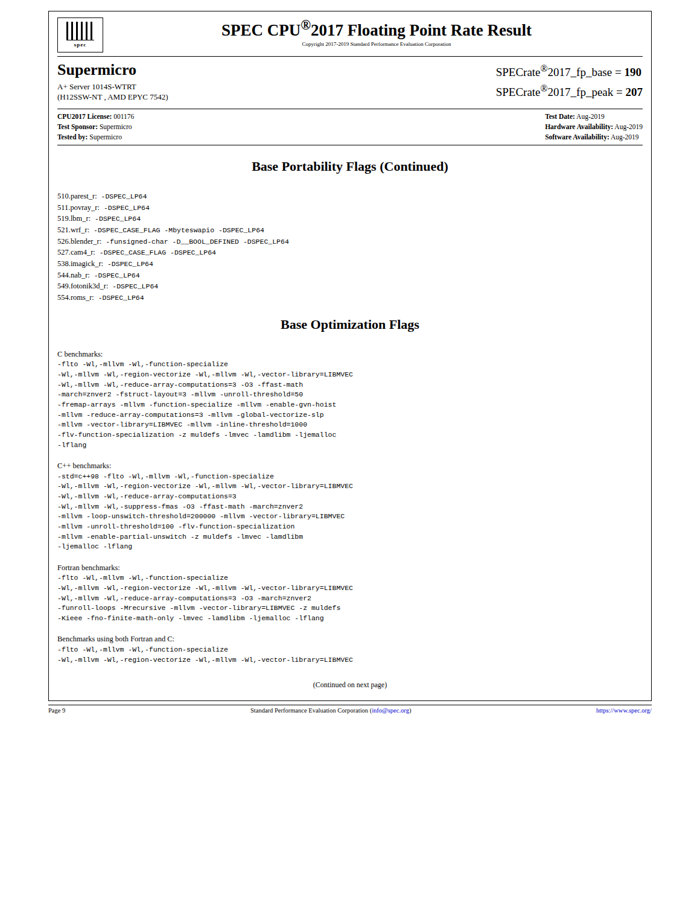spec
SPEC CPU®2017 Floating Point Rate Result
Copyright 2017-2019 Standard Performance Evaluation Corporation
Supermicro
A+ Server 1014S-WTRT
(H12SSW-NT , AMD EPYC 7542)
SPECrate®2017_fp_base = 190
SPECrate®2017_fp_peak = 207
CPU2017 License: 001176
Test Sponsor: Supermicro
Tested by: Supermicro
Test Date: Aug-2019
Hardware Availability: Aug-2019
Software Availability: Aug-2019
Base Portability Flags (Continued)
510.parest_r: -DSPEC_LP64 511.povray_r: -DSPEC_LP64 519.lbm_r: -DSPEC_LP64 521.wrf_r: -DSPEC_CASE_FLAG -Mbyteswapio -DSPEC_LP64 526.blender_r: -funsigned-char -D__BOOL_DEFINED -DSPEC_LP64 527.cam4_r: -DSPEC_CASE_FLAG -DSPEC_LP64 538.imagick_r: -DSPEC_LP64 544.nab_r: -DSPEC_LP64 549.fotonik3d_r: -DSPEC_LP64 554.roms_r: -DSPEC_LP64
Base Optimization Flags
C benchmarks: -flto -Wl,-mllvm -Wl,-function-specialize -Wl,-mllvm -Wl,-region-vectorize -Wl,-mllvm -Wl,-vector-library=LIBMVEC -Wl,-mllvm -Wl,-reduce-array-computations=3 -O3 -ffast-math -march=znver2 -fstruct-layout=3 -mllvm -unroll-threshold=50 -fremap-arrays -mllvm -function-specialize -mllvm -enable-gvn-hoist -mllvm -reduce-array-computations=3 -mllvm -global-vectorize-slp -mllvm -vector-library=LIBMVEC -mllvm -inline-threshold=1000 -flv-function-specialization -z muldefs -lmvec -lamdlibm -ljemalloc -lflang C++ benchmarks: -std=c++98 -flto -Wl,-mllvm -Wl,-function-specialize -Wl,-mllvm -Wl,-region-vectorize -Wl,-mllvm -Wl,-vector-library=LIBMVEC -Wl,-mllvm -Wl,-reduce-array-computations=3 -Wl,-mllvm -Wl,-suppress-fmas -O3 -ffast-math -march=znver2 -mllvm -loop-unswitch-threshold=200000 -mllvm -vector-library=LIBMVEC -mllvm -unroll-threshold=100 -flv-function-specialization -mllvm -enable-partial-unswitch -z muldefs -lmvec -lamdlibm -ljemalloc -lflang Fortran benchmarks: -flto -Wl,-mllvm -Wl,-function-specialize -Wl,-mllvm -Wl,-region-vectorize -Wl,-mllvm -Wl,-vector-library=LIBMVEC -Wl,-mllvm -Wl,-reduce-array-computations=3 -O3 -march=znver2 -funroll-loops -Mrecursive -mllvm -vector-library=LIBMVEC -z muldefs -Kieee -fno-finite-math-only -lmvec -lamdlibm -ljemalloc -lflang Benchmarks using both Fortran and C: -flto -Wl,-mllvm -Wl,-function-specialize -Wl,-mllvm -Wl,-region-vectorize -Wl,-mllvm -Wl,-vector-library=LIBMVEC
(Continued on next page)
Page 9
Standard Performance Evaluation Corporation (info@spec.org)
https://www.spec.org/